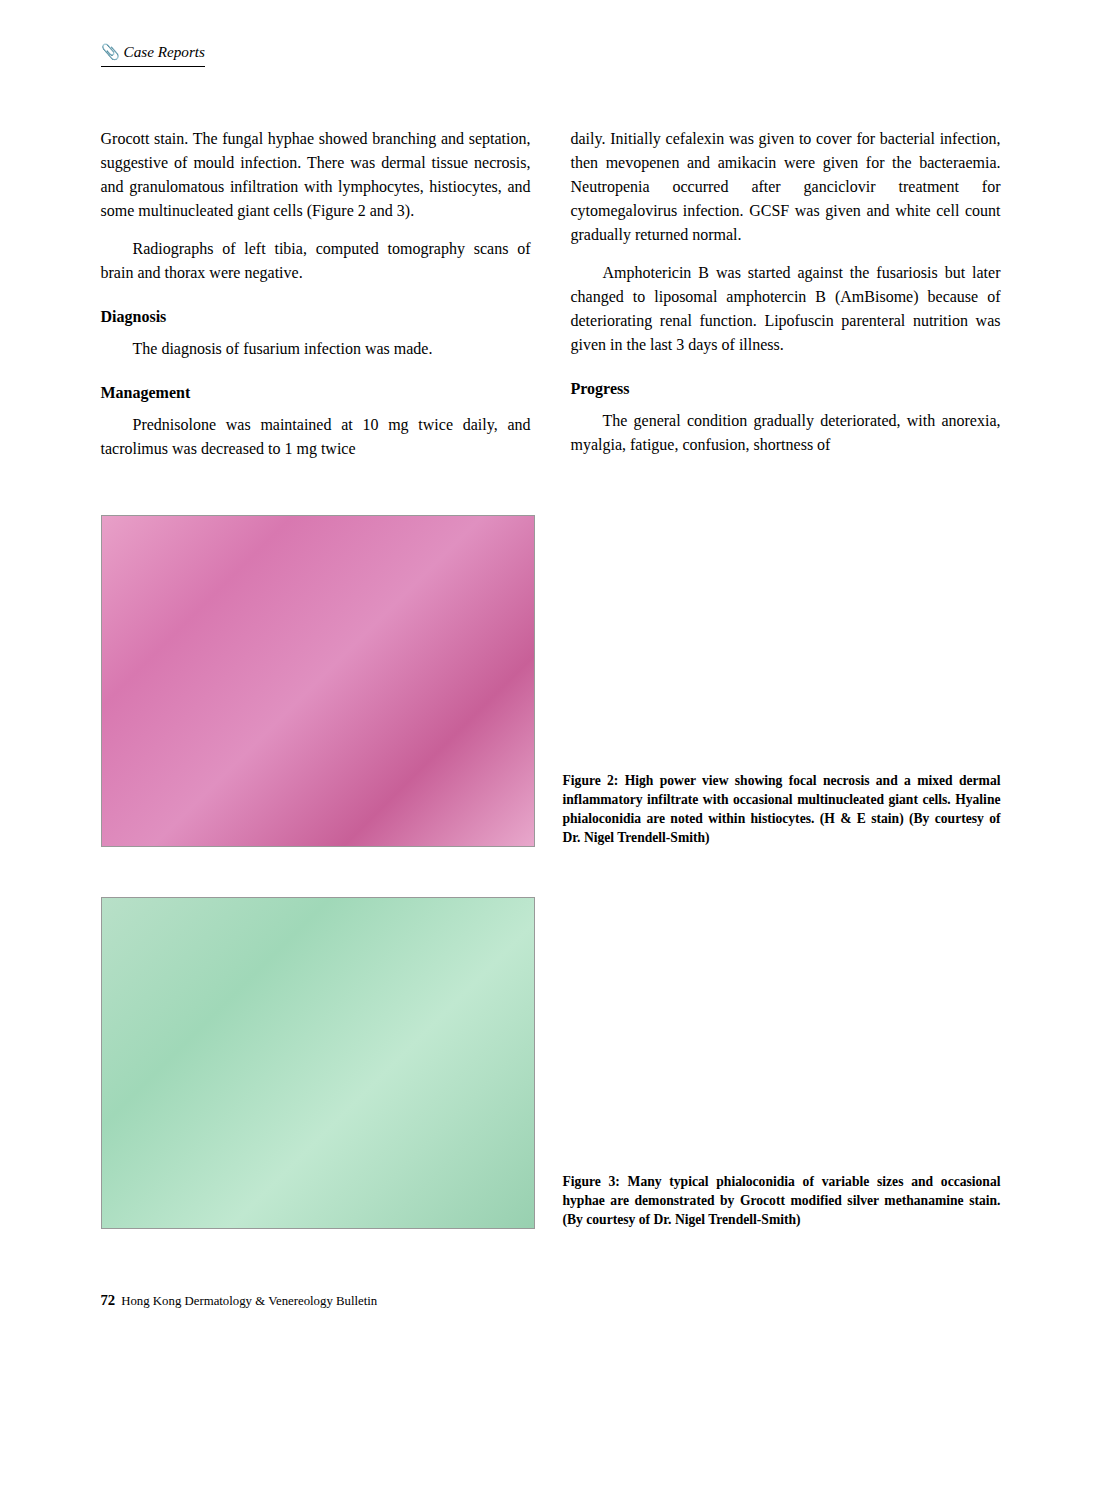Case Reports
Grocott stain. The fungal hyphae showed branching and septation, suggestive of mould infection. There was dermal tissue necrosis, and granulomatous infiltration with lymphocytes, histiocytes, and some multinucleated giant cells (Figure 2 and 3).
Radiographs of left tibia, computed tomography scans of brain and thorax were negative.
Diagnosis
The diagnosis of fusarium infection was made.
Management
Prednisolone was maintained at 10 mg twice daily, and tacrolimus was decreased to 1 mg twice
daily. Initially cefalexin was given to cover for bacterial infection, then mevopenen and amikacin were given for the bacteraemia. Neutropenia occurred after ganciclovir treatment for cytomegalovirus infection. GCSF was given and white cell count gradually returned normal.
Amphotericin B was started against the fusariosis but later changed to liposomal amphotercin B (AmBisome) because of deteriorating renal function. Lipofuscin parenteral nutrition was given in the last 3 days of illness.
Progress
The general condition gradually deteriorated, with anorexia, myalgia, fatigue, confusion, shortness of
Figure 2: High power view showing focal necrosis and a mixed dermal inflammatory infiltrate with occasional multinucleated giant cells. Hyaline phialoconidia are noted within histiocytes. (H & E stain) (By courtesy of Dr. Nigel Trendell-Smith)
Figure 3: Many typical phialoconidia of variable sizes and occasional hyphae are demonstrated by Grocott modified silver methanamine stain. (By courtesy of Dr. Nigel Trendell-Smith)
72 Hong Kong Dermatology & Venereology Bulletin